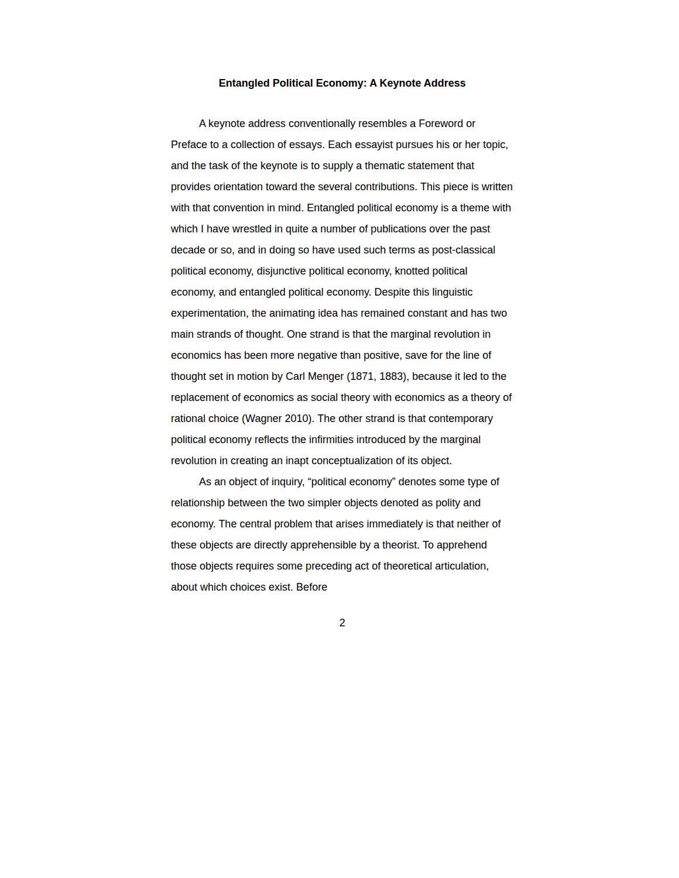Entangled Political Economy: A Keynote Address
A keynote address conventionally resembles a Foreword or Preface to a collection of essays. Each essayist pursues his or her topic, and the task of the keynote is to supply a thematic statement that provides orientation toward the several contributions. This piece is written with that convention in mind. Entangled political economy is a theme with which I have wrestled in quite a number of publications over the past decade or so, and in doing so have used such terms as post-classical political economy, disjunctive political economy, knotted political economy, and entangled political economy. Despite this linguistic experimentation, the animating idea has remained constant and has two main strands of thought. One strand is that the marginal revolution in economics has been more negative than positive, save for the line of thought set in motion by Carl Menger (1871, 1883), because it led to the replacement of economics as social theory with economics as a theory of rational choice (Wagner 2010). The other strand is that contemporary political economy reflects the infirmities introduced by the marginal revolution in creating an inapt conceptualization of its object.
As an object of inquiry, “political economy” denotes some type of relationship between the two simpler objects denoted as polity and economy. The central problem that arises immediately is that neither of these objects are directly apprehensible by a theorist. To apprehend those objects requires some preceding act of theoretical articulation, about which choices exist. Before
2